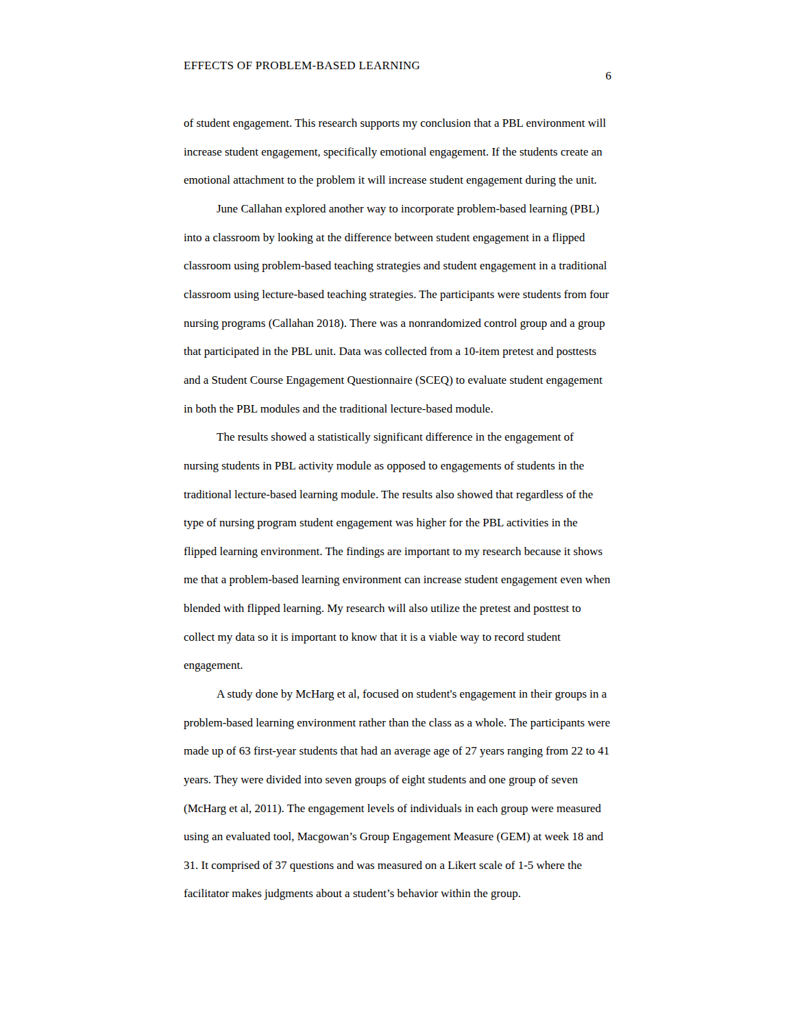EFFECTS OF PROBLEM-BASED LEARNING
6
of student engagement. This research supports my conclusion that a PBL environment will increase student engagement, specifically emotional engagement. If the students create an emotional attachment to the problem it will increase student engagement during the unit.
June Callahan explored another way to incorporate problem-based learning (PBL) into a classroom by looking at the difference between student engagement in a flipped classroom using problem-based teaching strategies and student engagement in a traditional classroom using lecture-based teaching strategies. The participants were students from four nursing programs (Callahan 2018). There was a nonrandomized control group and a group that participated in the PBL unit. Data was collected from a 10-item pretest and posttests and a Student Course Engagement Questionnaire (SCEQ) to evaluate student engagement in both the PBL modules and the traditional lecture-based module.
The results showed a statistically significant difference in the engagement of nursing students in PBL activity module as opposed to engagements of students in the traditional lecture-based learning module. The results also showed that regardless of the type of nursing program student engagement was higher for the PBL activities in the flipped learning environment. The findings are important to my research because it shows me that a problem-based learning environment can increase student engagement even when blended with flipped learning. My research will also utilize the pretest and posttest to collect my data so it is important to know that it is a viable way to record student engagement.
A study done by McHarg et al, focused on student's engagement in their groups in a problem-based learning environment rather than the class as a whole. The participants were made up of 63 first-year students that had an average age of 27 years ranging from 22 to 41 years. They were divided into seven groups of eight students and one group of seven (McHarg et al, 2011). The engagement levels of individuals in each group were measured using an evaluated tool, Macgowan’s Group Engagement Measure (GEM) at week 18 and 31. It comprised of 37 questions and was measured on a Likert scale of 1-5 where the facilitator makes judgments about a student’s behavior within the group.